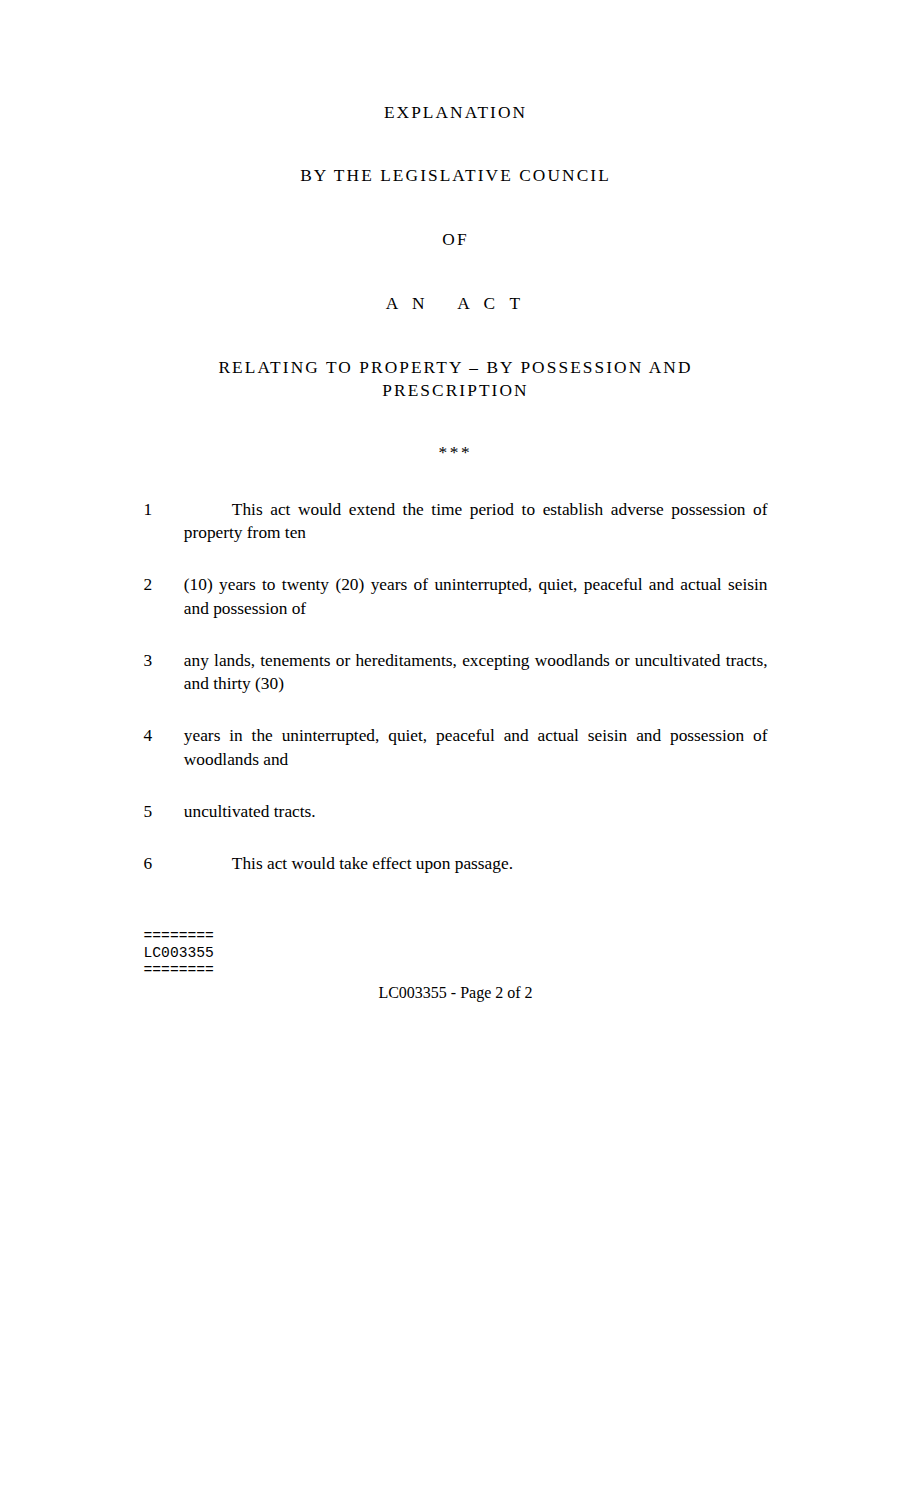EXPLANATION
BY THE LEGISLATIVE COUNCIL
OF
A N A C T
RELATING TO PROPERTY – BY POSSESSION AND PRESCRIPTION
***
| 1 | This act would extend the time period to establish adverse possession of property from ten |
| 2 | (10) years to twenty (20) years of uninterrupted, quiet, peaceful and actual seisin and possession of |
| 3 | any lands, tenements or hereditaments, excepting woodlands or uncultivated tracts, and thirty (30) |
| 4 | years in the uninterrupted, quiet, peaceful and actual seisin and possession of woodlands and |
| 5 | uncultivated tracts. |
| 6 | This act would take effect upon passage. |
========
LC003355
========
LC003355 - Page 2 of 2